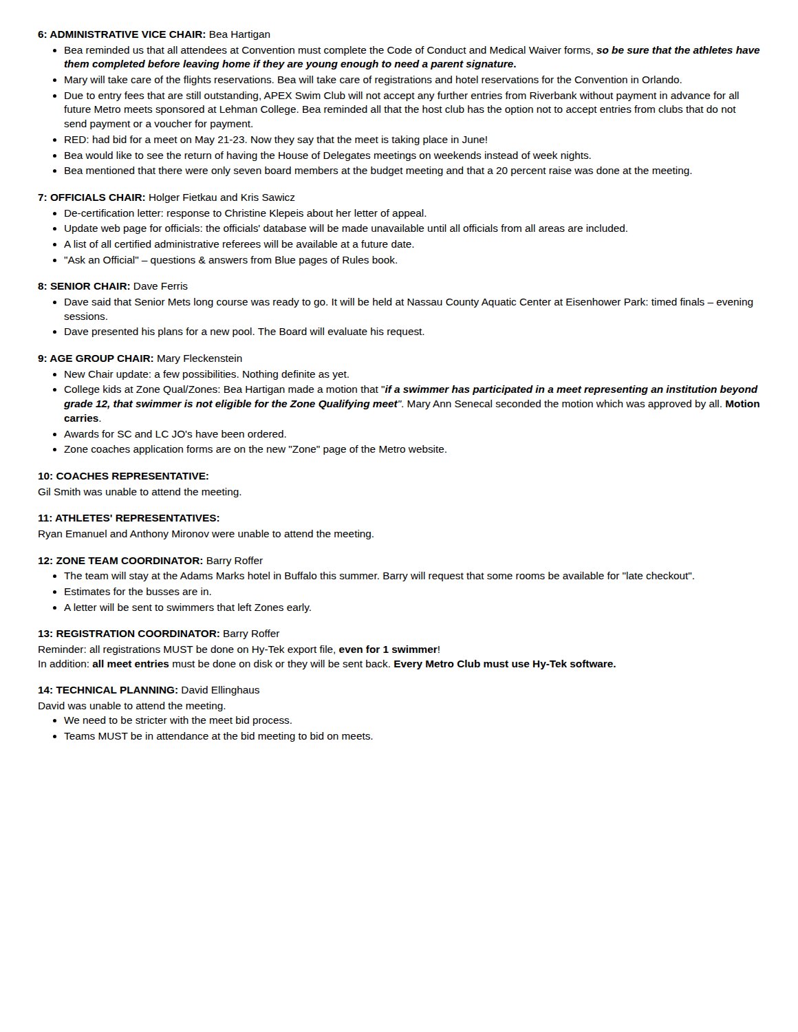6: ADMINISTRATIVE VICE CHAIR: Bea Hartigan
Bea reminded us that all attendees at Convention must complete the Code of Conduct and Medical Waiver forms, so be sure that the athletes have them completed before leaving home if they are young enough to need a parent signature.
Mary will take care of the flights reservations. Bea will take care of registrations and hotel reservations for the Convention in Orlando.
Due to entry fees that are still outstanding, APEX Swim Club will not accept any further entries from Riverbank without payment in advance for all future Metro meets sponsored at Lehman College. Bea reminded all that the host club has the option not to accept entries from clubs that do not send payment or a voucher for payment.
RED: had bid for a meet on May 21-23. Now they say that the meet is taking place in June!
Bea would like to see the return of having the House of Delegates meetings on weekends instead of week nights.
Bea mentioned that there were only seven board members at the budget meeting and that a 20 percent raise was done at the meeting.
7: OFFICIALS CHAIR: Holger Fietkau and Kris Sawicz
De-certification letter: response to Christine Klepeis about her letter of appeal.
Update web page for officials: the officials' database will be made unavailable until all officials from all areas are included.
A list of all certified administrative referees will be available at a future date.
"Ask an Official" – questions & answers from Blue pages of Rules book.
8: SENIOR CHAIR: Dave Ferris
Dave said that Senior Mets long course was ready to go. It will be held at Nassau County Aquatic Center at Eisenhower Park: timed finals – evening sessions.
Dave presented his plans for a new pool. The Board will evaluate his request.
9: AGE GROUP CHAIR: Mary Fleckenstein
New Chair update: a few possibilities. Nothing definite as yet.
College kids at Zone Qual/Zones: Bea Hartigan made a motion that "if a swimmer has participated in a meet representing an institution beyond grade 12, that swimmer is not eligible for the Zone Qualifying meet". Mary Ann Senecal seconded the motion which was approved by all. Motion carries.
Awards for SC and LC JO's have been ordered.
Zone coaches application forms are on the new "Zone" page of the Metro website.
10: COACHES REPRESENTATIVE:
Gil Smith was unable to attend the meeting.
11: ATHLETES' REPRESENTATIVES:
Ryan Emanuel and Anthony Mironov were unable to attend the meeting.
12: ZONE TEAM COORDINATOR: Barry Roffer
The team will stay at the Adams Marks hotel in Buffalo this summer. Barry will request that some rooms be available for "late checkout".
Estimates for the busses are in.
A letter will be sent to swimmers that left Zones early.
13: REGISTRATION COORDINATOR: Barry Roffer
Reminder: all registrations MUST be done on Hy-Tek export file, even for 1 swimmer!
In addition: all meet entries must be done on disk or they will be sent back. Every Metro Club must use Hy-Tek software.
14: TECHNICAL PLANNING: David Ellinghaus
David was unable to attend the meeting.
We need to be stricter with the meet bid process.
Teams MUST be in attendance at the bid meeting to bid on meets.